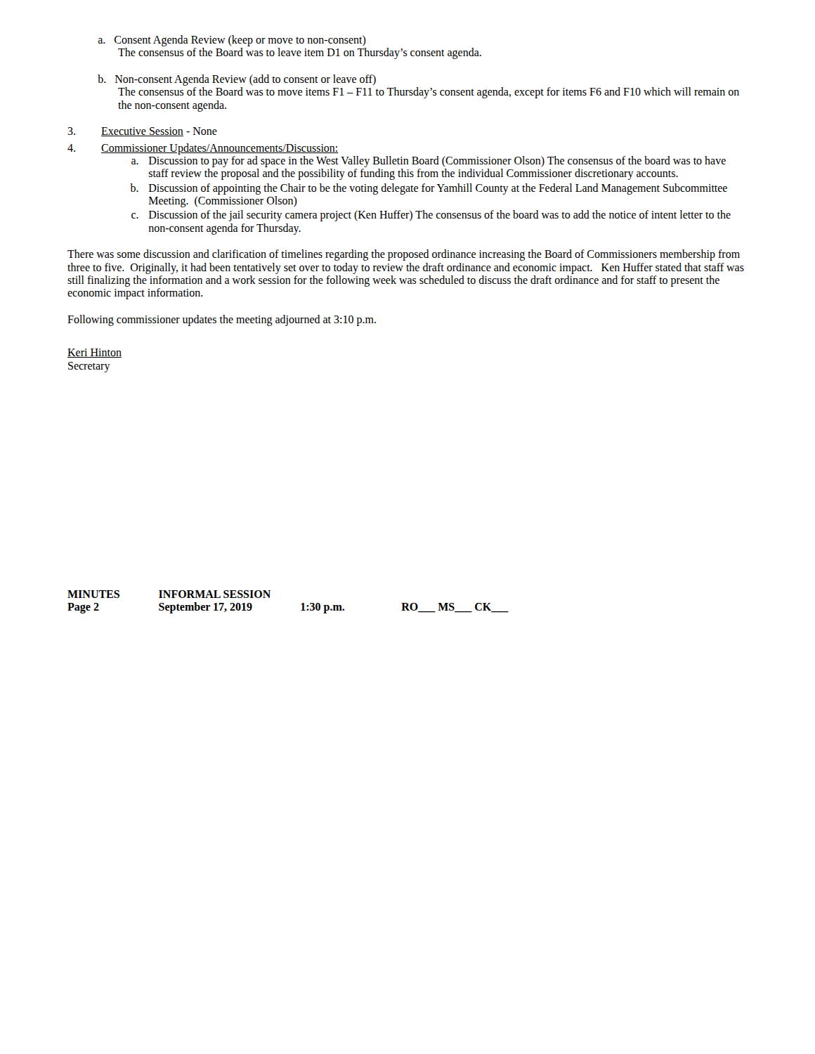a. Consent Agenda Review (keep or move to non-consent)
The consensus of the Board was to leave item D1 on Thursday’s consent agenda.
b. Non-consent Agenda Review (add to consent or leave off)
The consensus of the Board was to move items F1 – F11 to Thursday’s consent agenda, except for items F6 and F10 which will remain on the non-consent agenda.
3. Executive Session - None
4. Commissioner Updates/Announcements/Discussion:
Discussion to pay for ad space in the West Valley Bulletin Board (Commissioner Olson) The consensus of the board was to have staff review the proposal and the possibility of funding this from the individual Commissioner discretionary accounts.
Discussion of appointing the Chair to be the voting delegate for Yamhill County at the Federal Land Management Subcommittee Meeting. (Commissioner Olson)
Discussion of the jail security camera project (Ken Huffer) The consensus of the board was to add the notice of intent letter to the non-consent agenda for Thursday.
There was some discussion and clarification of timelines regarding the proposed ordinance increasing the Board of Commissioners membership from three to five. Originally, it had been tentatively set over to today to review the draft ordinance and economic impact. Ken Huffer stated that staff was still finalizing the information and a work session for the following week was scheduled to discuss the draft ordinance and for staff to present the economic impact information.
Following commissioner updates the meeting adjourned at 3:10 p.m.
Keri Hinton
Secretary
MINUTES
INFORMAL SESSION
Page 2
September 17, 2019
1:30 p.m.
RO___ MS___ CK___